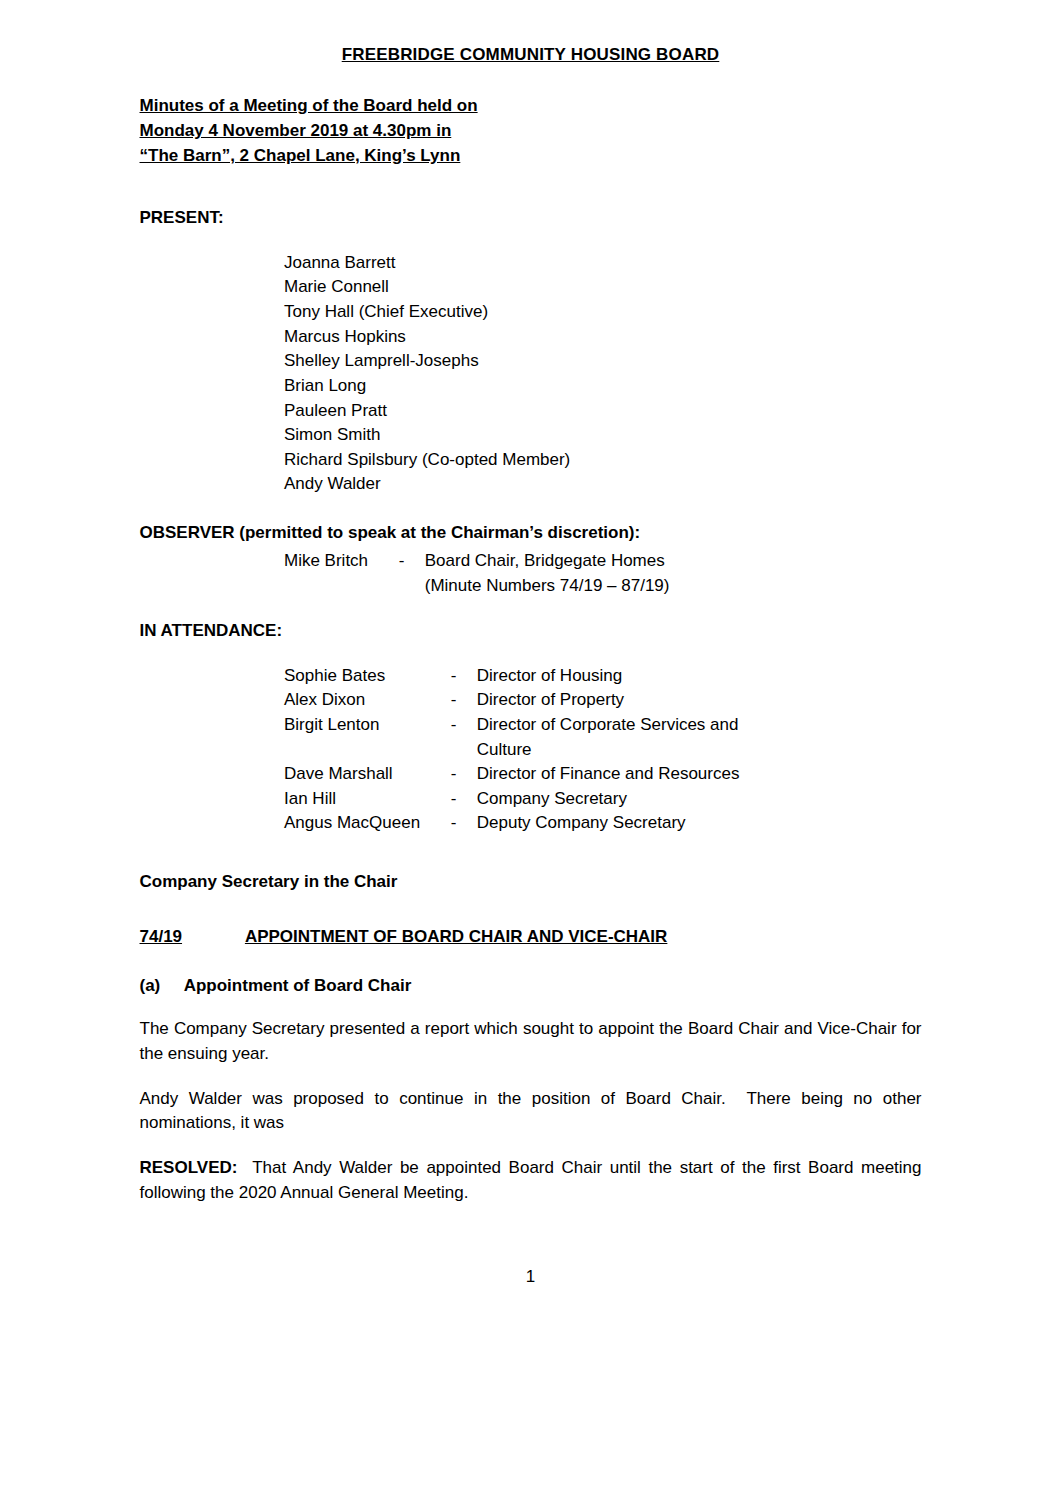FREEBRIDGE COMMUNITY HOUSING BOARD
Minutes of a Meeting of the Board held on Monday 4 November 2019 at 4.30pm in “The Barn”, 2 Chapel Lane, King’s Lynn
PRESENT:
Joanna Barrett
Marie Connell
Tony Hall (Chief Executive)
Marcus Hopkins
Shelley Lamprell-Josephs
Brian Long
Pauleen Pratt
Simon Smith
Richard Spilsbury (Co-opted Member)
Andy Walder
OBSERVER (permitted to speak at the Chairman’s discretion):
| Mike Britch | - | Board Chair, Bridgegate Homes (Minute Numbers 74/19 – 87/19) |
IN ATTENDANCE:
| Sophie Bates | - | Director of Housing |
| Alex Dixon | - | Director of Property |
| Birgit Lenton | - | Director of Corporate Services and Culture |
| Dave Marshall | - | Director of Finance and Resources |
| Ian Hill | - | Company Secretary |
| Angus MacQueen | - | Deputy Company Secretary |
Company Secretary in the Chair
74/19 APPOINTMENT OF BOARD CHAIR AND VICE-CHAIR
(a) Appointment of Board Chair
The Company Secretary presented a report which sought to appoint the Board Chair and Vice-Chair for the ensuing year.
Andy Walder was proposed to continue in the position of Board Chair. There being no other nominations, it was
RESOLVED: That Andy Walder be appointed Board Chair until the start of the first Board meeting following the 2020 Annual General Meeting.
1